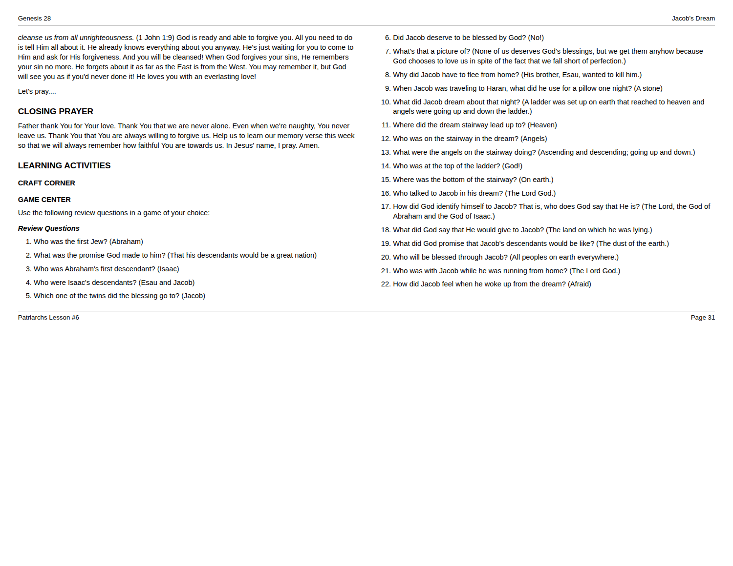Genesis 28 Jacob's Dream
cleanse us from all unrighteousness. (1 John 1:9) God is ready and able to forgive you. All you need to do is tell Him all about it. He already knows everything about you anyway. He's just waiting for you to come to Him and ask for His forgiveness. And you will be cleansed! When God forgives your sins, He remembers your sin no more. He forgets about it as far as the East is from the West. You may remember it, but God will see you as if you'd never done it! He loves you with an everlasting love!
Let's pray....
CLOSING PRAYER
Father thank You for Your love. Thank You that we are never alone. Even when we're naughty, You never leave us. Thank You that You are always willing to forgive us. Help us to learn our memory verse this week so that we will always remember how faithful You are towards us. In Jesus' name, I pray. Amen.
LEARNING ACTIVITIES
CRAFT CORNER
GAME CENTER
Use the following review questions in a game of your choice:
Review Questions
Who was the first Jew? (Abraham)
What was the promise God made to him? (That his descendants would be a great nation)
Who was Abraham's first descendant? (Isaac)
Who were Isaac's descendants? (Esau and Jacob)
Which one of the twins did the blessing go to? (Jacob)
Did Jacob deserve to be blessed by God? (No!)
What's that a picture of? (None of us deserves God's blessings, but we get them anyhow because God chooses to love us in spite of the fact that we fall short of perfection.)
Why did Jacob have to flee from home? (His brother, Esau, wanted to kill him.)
When Jacob was traveling to Haran, what did he use for a pillow one night? (A stone)
What did Jacob dream about that night? (A ladder was set up on earth that reached to heaven and angels were going up and down the ladder.)
Where did the dream stairway lead up to? (Heaven)
Who was on the stairway in the dream? (Angels)
What were the angels on the stairway doing? (Ascending and descending; going up and down.)
Who was at the top of the ladder? (God!)
Where was the bottom of the stairway? (On earth.)
Who talked to Jacob in his dream? (The Lord God.)
How did God identify himself to Jacob? That is, who does God say that He is? (The Lord, the God of Abraham and the God of Isaac.)
What did God say that He would give to Jacob? (The land on which he was lying.)
What did God promise that Jacob's descendants would be like? (The dust of the earth.)
Who will be blessed through Jacob? (All peoples on earth everywhere.)
Who was with Jacob while he was running from home? (The Lord God.)
How did Jacob feel when he woke up from the dream? (Afraid)
Patriarchs Lesson #6 Page 31